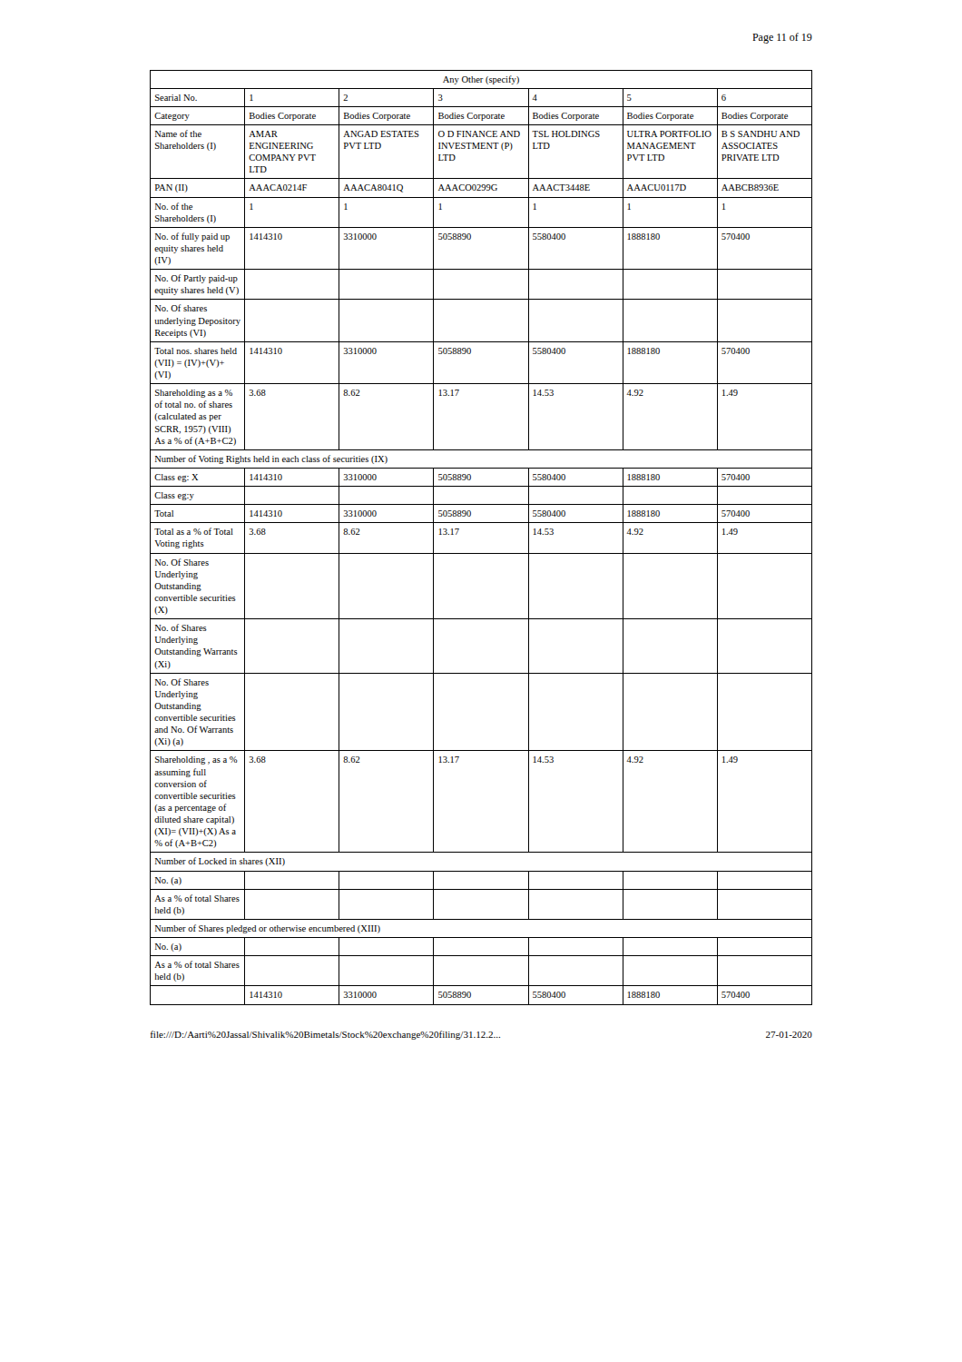Page 11 of 19
| Any Other (specify) |
| Searial No. | 1 | 2 | 3 | 4 | 5 | 6 |
| Category | Bodies Corporate | Bodies Corporate | Bodies Corporate | Bodies Corporate | Bodies Corporate | Bodies Corporate |
| Name of the Shareholders (I) | AMAR ENGINEERING COMPANY PVT LTD | ANGAD ESTATES PVT LTD | O D FINANCE AND INVESTMENT (P) LTD | TSL HOLDINGS LTD | ULTRA PORTFOLIO MANAGEMENT PVT LTD | B S SANDHU AND ASSOCIATES PRIVATE LTD |
| PAN (II) | AAACA0214F | AAACA8041Q | AAACO0299G | AAACT3448E | AAACU0117D | AABCB8936E |
| No. of the Shareholders (I) | 1 | 1 | 1 | 1 | 1 | 1 |
| No. of fully paid up equity shares held (IV) | 1414310 | 3310000 | 5058890 | 5580400 | 1888180 | 570400 |
| No. Of Partly paid-up equity shares held (V) | | | | | | |
| No. Of shares underlying Depository Receipts (VI) | | | | | | |
| Total nos. shares held (VII) = (IV)+(V)+ (VI) | 1414310 | 3310000 | 5058890 | 5580400 | 1888180 | 570400 |
| Shareholding as a % of total no. of shares (calculated as per SCRR, 1957) (VIII) As a % of (A+B+C2) | 3.68 | 8.62 | 13.17 | 14.53 | 4.92 | 1.49 |
| Number of Voting Rights held in each class of securities (IX) |
| Class eg: X | 1414310 | 3310000 | 5058890 | 5580400 | 1888180 | 570400 |
| Class eg:y | | | | | | |
| Total | 1414310 | 3310000 | 5058890 | 5580400 | 1888180 | 570400 |
| Total as a % of Total Voting rights | 3.68 | 8.62 | 13.17 | 14.53 | 4.92 | 1.49 |
| No. Of Shares Underlying Outstanding convertible securities (X) | | | | | | |
| No. of Shares Underlying Outstanding Warrants (Xi) | | | | | | |
| No. Of Shares Underlying Outstanding convertible securities and No. Of Warrants (Xi) (a) | | | | | | |
| Shareholding , as a % assuming full conversion of convertible securities (as a percentage of diluted share capital) (XI)= (VII)+(X) As a % of (A+B+C2) | 3.68 | 8.62 | 13.17 | 14.53 | 4.92 | 1.49 |
| Number of Locked in shares (XII) |
| No. (a) | | | | | | |
| As a % of total Shares held (b) | | | | | | |
| Number of Shares pledged or otherwise encumbered (XIII) |
| No. (a) | | | | | | |
| As a % of total Shares held (b) | | | | | | |
| | 1414310 | 3310000 | 5058890 | 5580400 | 1888180 | 570400 |
file:///D:/Aarti%20Jassal/Shivalik%20Bimetals/Stock%20exchange%20filing/31.12.2... 27-01-2020